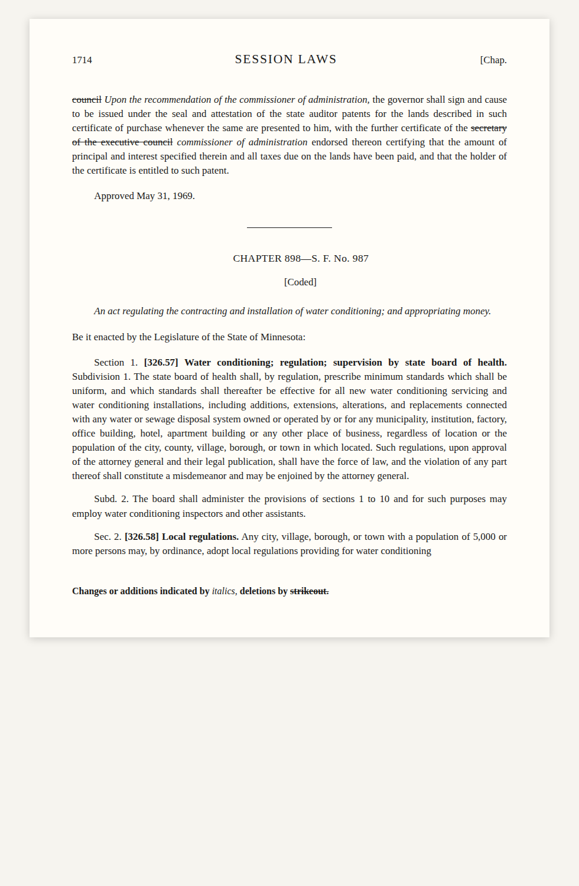1714 Session Laws [Chap.
council Upon the recommendation of the commissioner of administration, the governor shall sign and cause to be issued under the seal and attestation of the state auditor patents for the lands described in such certificate of purchase whenever the same are presented to him, with the further certificate of the secretary of the executive council commissioner of administration endorsed thereon certifying that the amount of principal and interest specified therein and all taxes due on the lands have been paid, and that the holder of the certificate is entitled to such patent.
Approved May 31, 1969.
CHAPTER 898—S. F. No. 987
[Coded]
An act regulating the contracting and installation of water conditioning; and appropriating money.
Be it enacted by the Legislature of the State of Minnesota:
Section 1. [326.57] Water conditioning; regulation; supervision by state board of health. Subdivision 1. The state board of health shall, by regulation, prescribe minimum standards which shall be uniform, and which standards shall thereafter be effective for all new water conditioning servicing and water conditioning installations, including additions, extensions, alterations, and replacements connected with any water or sewage disposal system owned or operated by or for any municipality, institution, factory, office building, hotel, apartment building or any other place of business, regardless of location or the population of the city, county, village, borough, or town in which located. Such regulations, upon approval of the attorney general and their legal publication, shall have the force of law, and the violation of any part thereof shall constitute a misdemeanor and may be enjoined by the attorney general.
Subd. 2. The board shall administer the provisions of sections 1 to 10 and for such purposes may employ water conditioning inspectors and other assistants.
Sec. 2. [326.58] Local regulations. Any city, village, borough, or town with a population of 5,000 or more persons may, by ordinance, adopt local regulations providing for water conditioning
Changes or additions indicated by italics, deletions by strikeout.